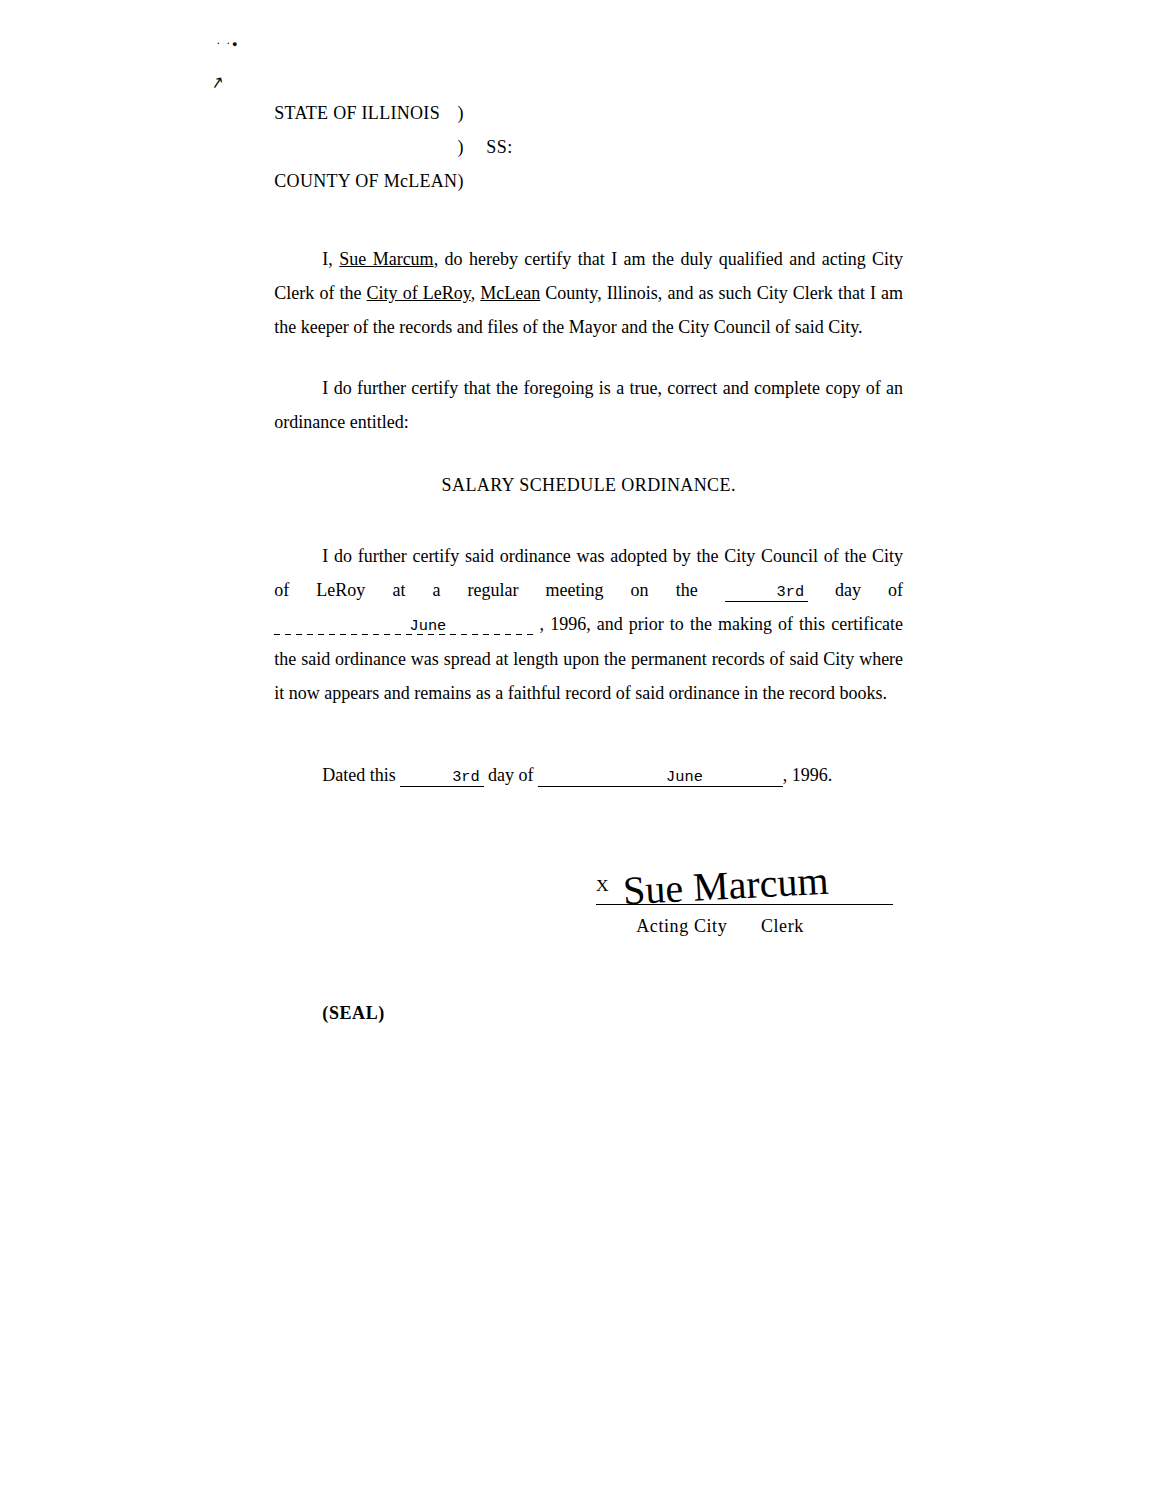. .• ↗
| STATE OF ILLINOIS | ) | |
| | ) | SS: |
| COUNTY OF McLEAN | ) | |
I, Sue Marcum, do hereby certify that I am the duly qualified and acting City Clerk of the City of LeRoy, McLean County, Illinois, and as such City Clerk that I am the keeper of the records and files of the Mayor and the City Council of said City.
I do further certify that the foregoing is a true, correct and complete copy of an ordinance entitled:
SALARY SCHEDULE ORDINANCE.
I do further certify said ordinance was adopted by the City Council of the City of LeRoy at a regular meeting on the 3rd day of June , 1996, and prior to the making of this certificate the said ordinance was spread at length upon the permanent records of said City where it now appears and remains as a faithful record of said ordinance in the record books.
Dated this 3rd day of June, 1996.
X Sue Marcum
Acting City Clerk
(SEAL)